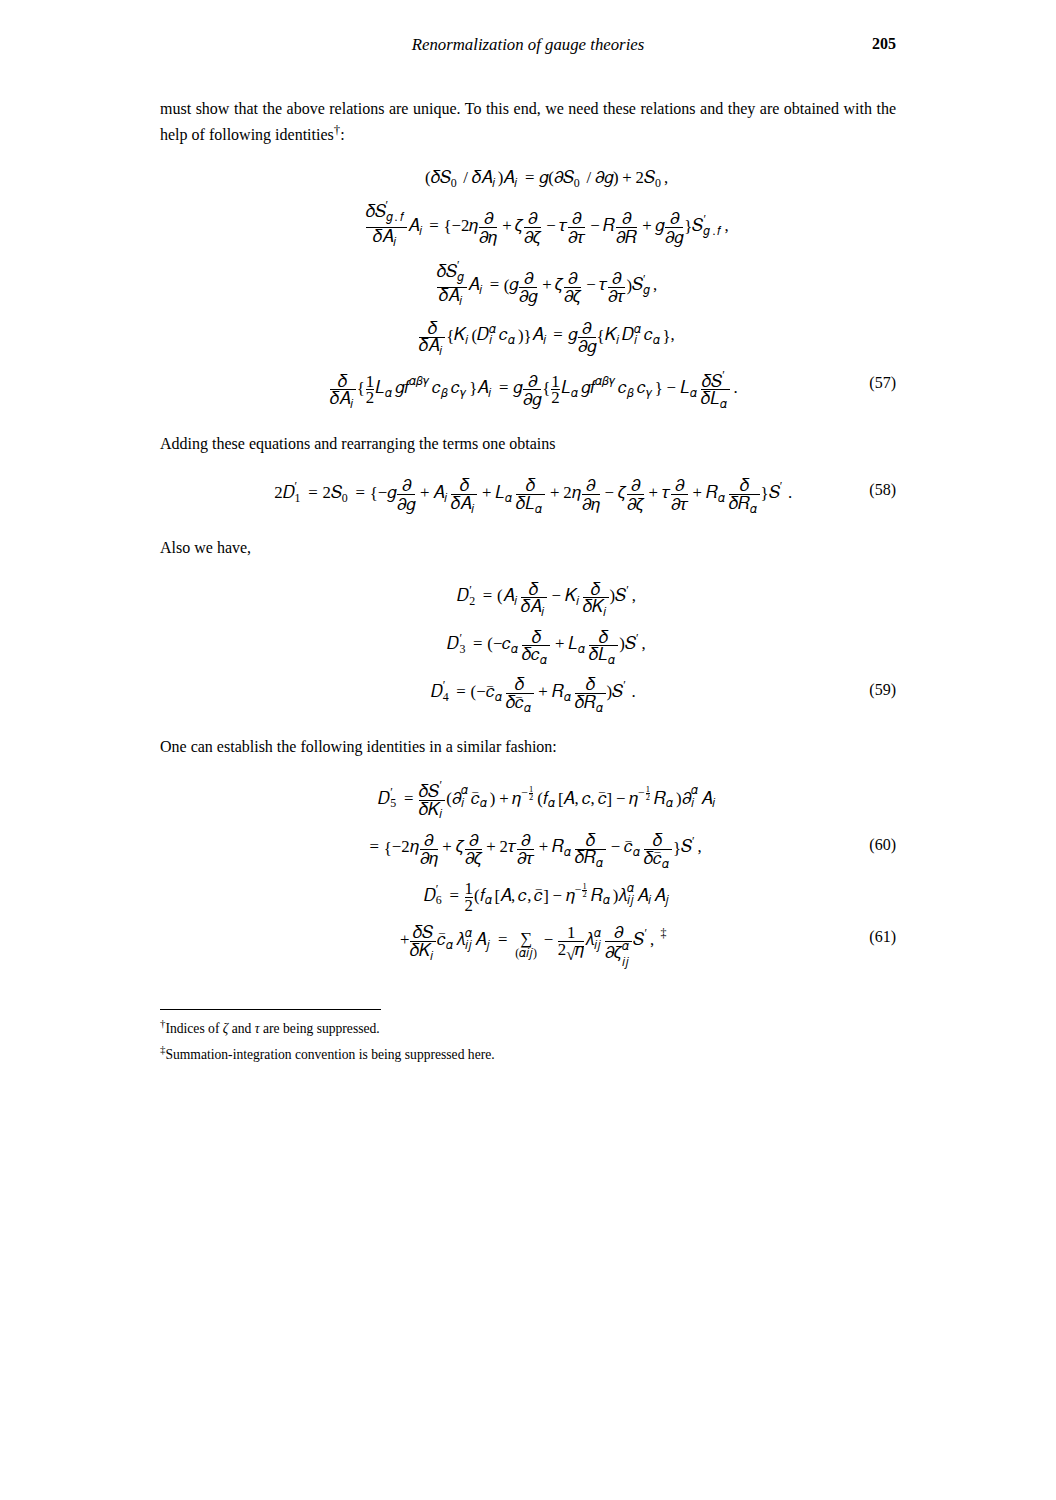Renormalization of gauge theories 205
must show that the above relations are unique. To this end, we need these relations and they are obtained with the help of following identities†:
(δS0/δAi) Ai = g(∂S0/∂g) +2S0,
δSg.f′δAi Ai = { −2η∂∂η +ζ∂∂ζ −τ∂∂τ −R∂∂R +g∂∂g } Sg.f′ ,
δSg′δAi Ai = ( g∂∂g +ζ∂∂ζ −τ∂∂τ ) Sg′ ,
δδAi {Ki(Diαcα)} Ai = g∂∂g {KiDiαcα} ,
(57) δδAi {12Lαgfαβγcβcγ} Ai = g∂∂g {12Lαgfαβγcβcγ} − Lα δS′δLα .
Adding these equations and rearranging the terms one obtains
(58) 2D1′ = 2S0 = { −g∂∂g +AiδδAi +LαδδLα +2η∂∂η −ζ∂∂ζ +τ∂∂τ +RαδδRα } S′ .
Also we have,
D2′ = ( AiδδAi − KiδδKi ) S′ ,
D3′ = ( −cαδδcα + LαδδLα ) S′ ,
(59) D4′ = ( −c¯αδδc¯α + RαδδRα ) S′ .
One can establish the following identities in a similar fashion:
D5′ = δS′δKi (∂iαc¯α) + η−12 (fα[A,c,c¯] − η−12Rα) ∂iαAi
(60) = { −2η∂∂η +ζ∂∂ζ +2τ∂∂τ +RαδδRα −c¯αδδc¯α } S′ ,
D6′ = 12 (fα[A,c,c¯] − η−12Rα) λijα AiAj
(61) + δSδKi c¯α λijα Aj = ∑(αij) − 12η λijα ∂∂ζijα S′ , ‡
†Indices of ζ and τ are being suppressed.
‡Summation-integration convention is being suppressed here.